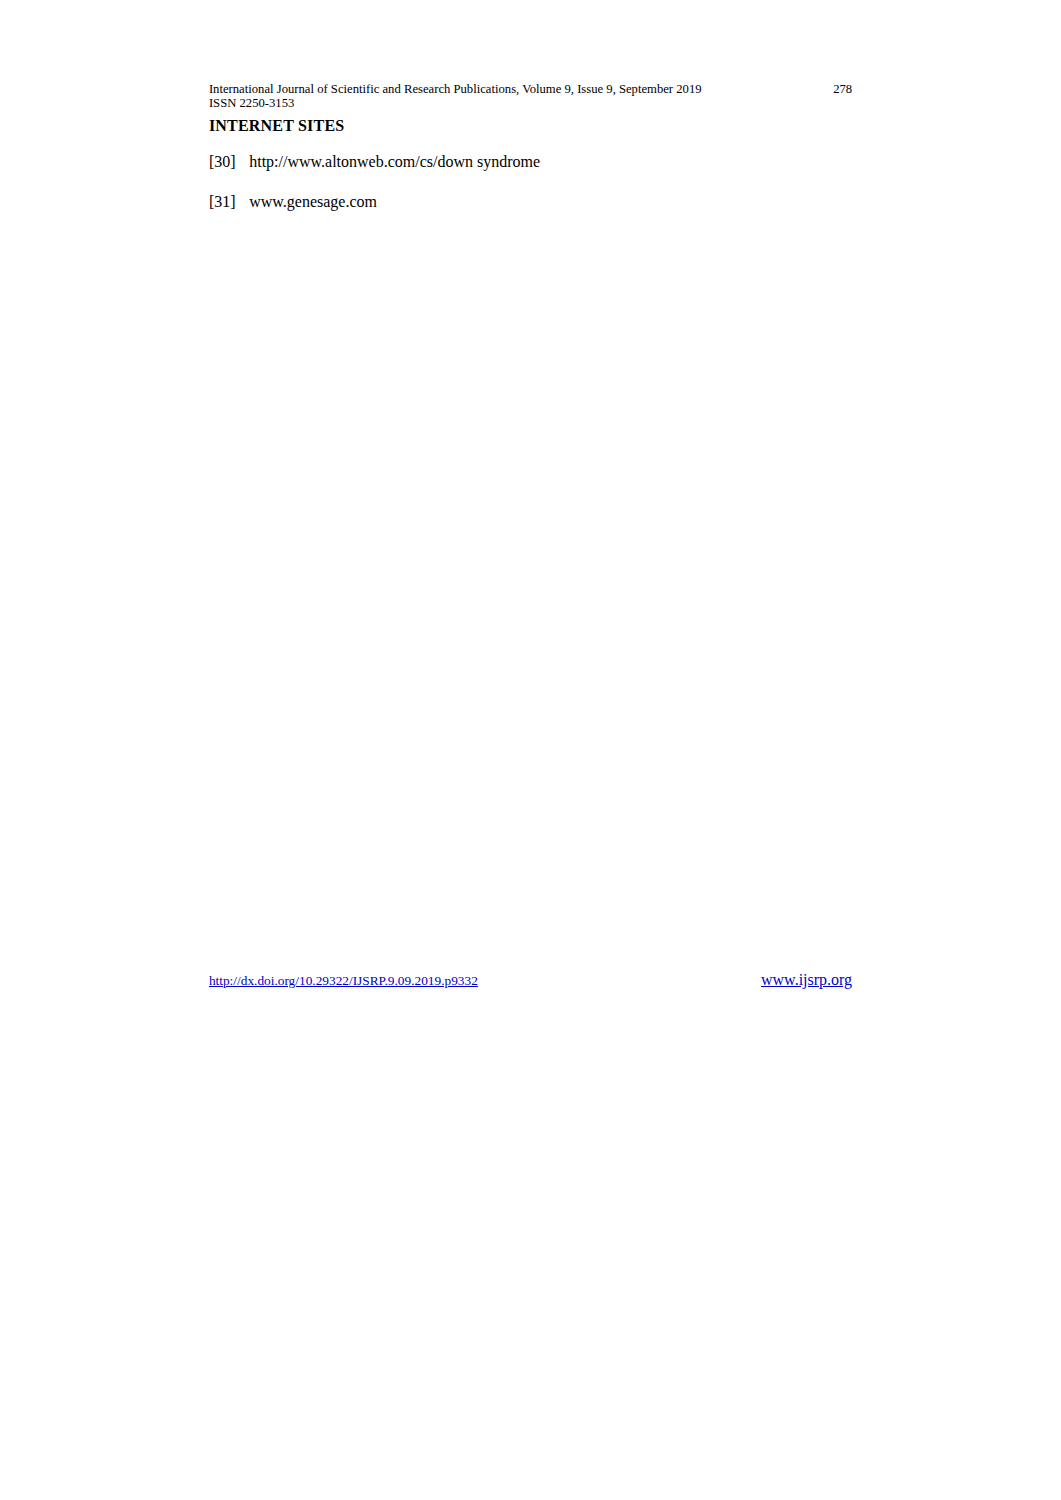International Journal of Scientific and Research Publications, Volume 9, Issue 9, September 2019
ISSN 2250-3153
278
INTERNET SITES
[30] http://www.altonweb.com/cs/down syndrome
[31] www.genesage.com
http://dx.doi.org/10.29322/IJSRP.9.09.2019.p9332
www.ijsrp.org